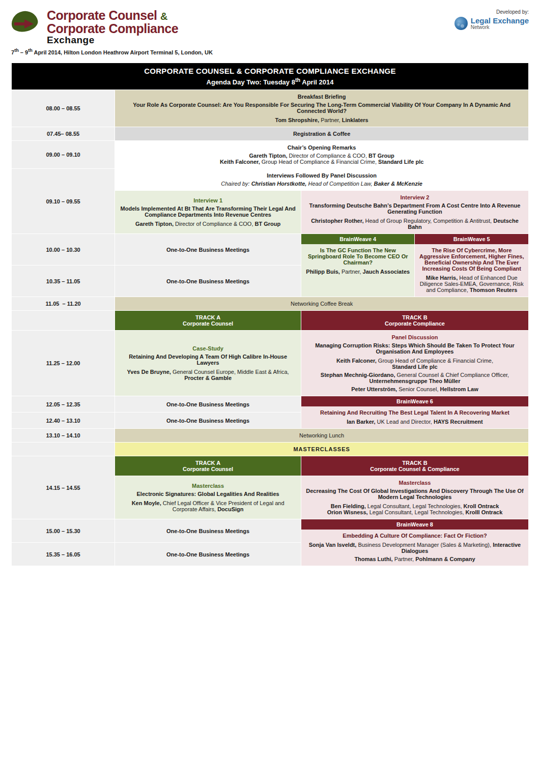Corporate Counsel &
Corporate Compliance
Exchange
Developed by:
Legal Exchange
Network
7th – 9th April 2014, Hilton London Heathrow Airport Terminal 5, London, UK
| CORPORATE COUNSEL & CORPORATE COMPLIANCE EXCHANGE Agenda Day Two: Tuesday 8 th April 2014 |
| 08.00 – 08.55 | Breakfast Briefing Your Role As Corporate Counsel: Are You Responsible For Securing The Long-Term Commercial Viability Of Your Company In A Dynamic And Connected World? Tom Shropshire, Partner, Linklaters |
| 07.45– 08.55 | Registration & Coffee |
| 09.00 – 09.10 | Chair’s Opening Remarks Gareth Tipton, Director of Compliance & COO, BT Group Keith Falconer, Group Head of Compliance & Financial Crime, Standard Life plc |
| 09.10 – 09.55 | Interviews Followed By Panel Discussion Chaired by: Christian Horstkotte, Head of Competition Law, Baker & McKenzie |
| Interview 1 Models Implemented At Bt That Are Transforming Their Legal And Compliance Departments Into Revenue Centres Gareth Tipton, Director of Compliance & COO, BT Group | Interview 2 Transforming Deutsche Bahn’s Department From A Cost Centre Into A Revenue Generating Function Christopher Rother, Head of Group Regulatory, Competition & Antitrust, Deutsche Bahn |
| 10.00 – 10.30 | One-to-One Business Meetings | BrainWeave 4 Is The GC Function The New Springboard Role To Become CEO Or Chairman? Philipp Buis, Partner, Jauch Associates | BrainWeave 5 The Rise Of Cybercrime, More Aggressive Enforcement, Higher Fines, Beneficial Ownership And The Ever Increasing Costs Of Being Compliant Mike Harris, Head of Enhanced Due Diligence Sales-EMEA, Governance, Risk and Compliance, Thomson Reuters |
| 10.35 – 11.05 | One-to-One Business Meetings |
| 11.05 – 11.20 | Networking Coffee Break |
| | TRACK A Corporate Counsel | TRACK B Corporate Compliance |
| 11.25 – 12.00 | Case-Study Retaining And Developing A Team Of High Calibre In-House Lawyers Yves De Bruyne, General Counsel Europe, Middle East & Africa, Procter & Gamble | Panel Discussion Managing Corruption Risks: Steps Which Should Be Taken To Protect Your Organisation And Employees Keith Falconer, Group Head of Compliance & Financial Crime, Standard Life plc Stephan Mechnig-Giordano, General Counsel & Chief Compliance Officer, Unternehmensgruppe Theo Müller Peter Utterström, Senior Counsel, Hellstrom Law |
| 12.05 – 12.35 | One-to-One Business Meetings | BrainWeave 6 Retaining And Recruiting The Best Legal Talent In A Recovering Market Ian Barker, UK Lead and Director, HAYS Recruitment |
| 12.40 – 13.10 | One-to-One Business Meetings |
| 13.10 – 14.10 | Networking Lunch |
| | MASTERCLASSES |
| 14.15 – 14.55 | TRACK A Corporate Counsel | TRACK B Corporate Counsel & Compliance |
| Masterclass Electronic Signatures: Global Legalities And Realities Ken Moyle, Chief Legal Officer & Vice President of Legal and Corporate Affairs, DocuSign | Masterclass Decreasing The Cost Of Global Investigations And Discovery Through The Use Of Modern Legal Technologies Ben Fielding, Legal Consultant, Legal Technologies, Kroll Ontrack Orion Wisness, Legal Consultant, Legal Technologies, Krolll Ontrack |
| 15.00 – 15.30 | One-to-One Business Meetings | BrainWeave 8 Embedding A Culture Of Compliance: Fact Or Fiction? Sonja Van Isveldt, Business Development Manager (Sales & Marketing), Interactive Dialogues Thomas Luthi, Partner, Pohlmann & Company |
| 15.35 – 16.05 | One-to-One Business Meetings |